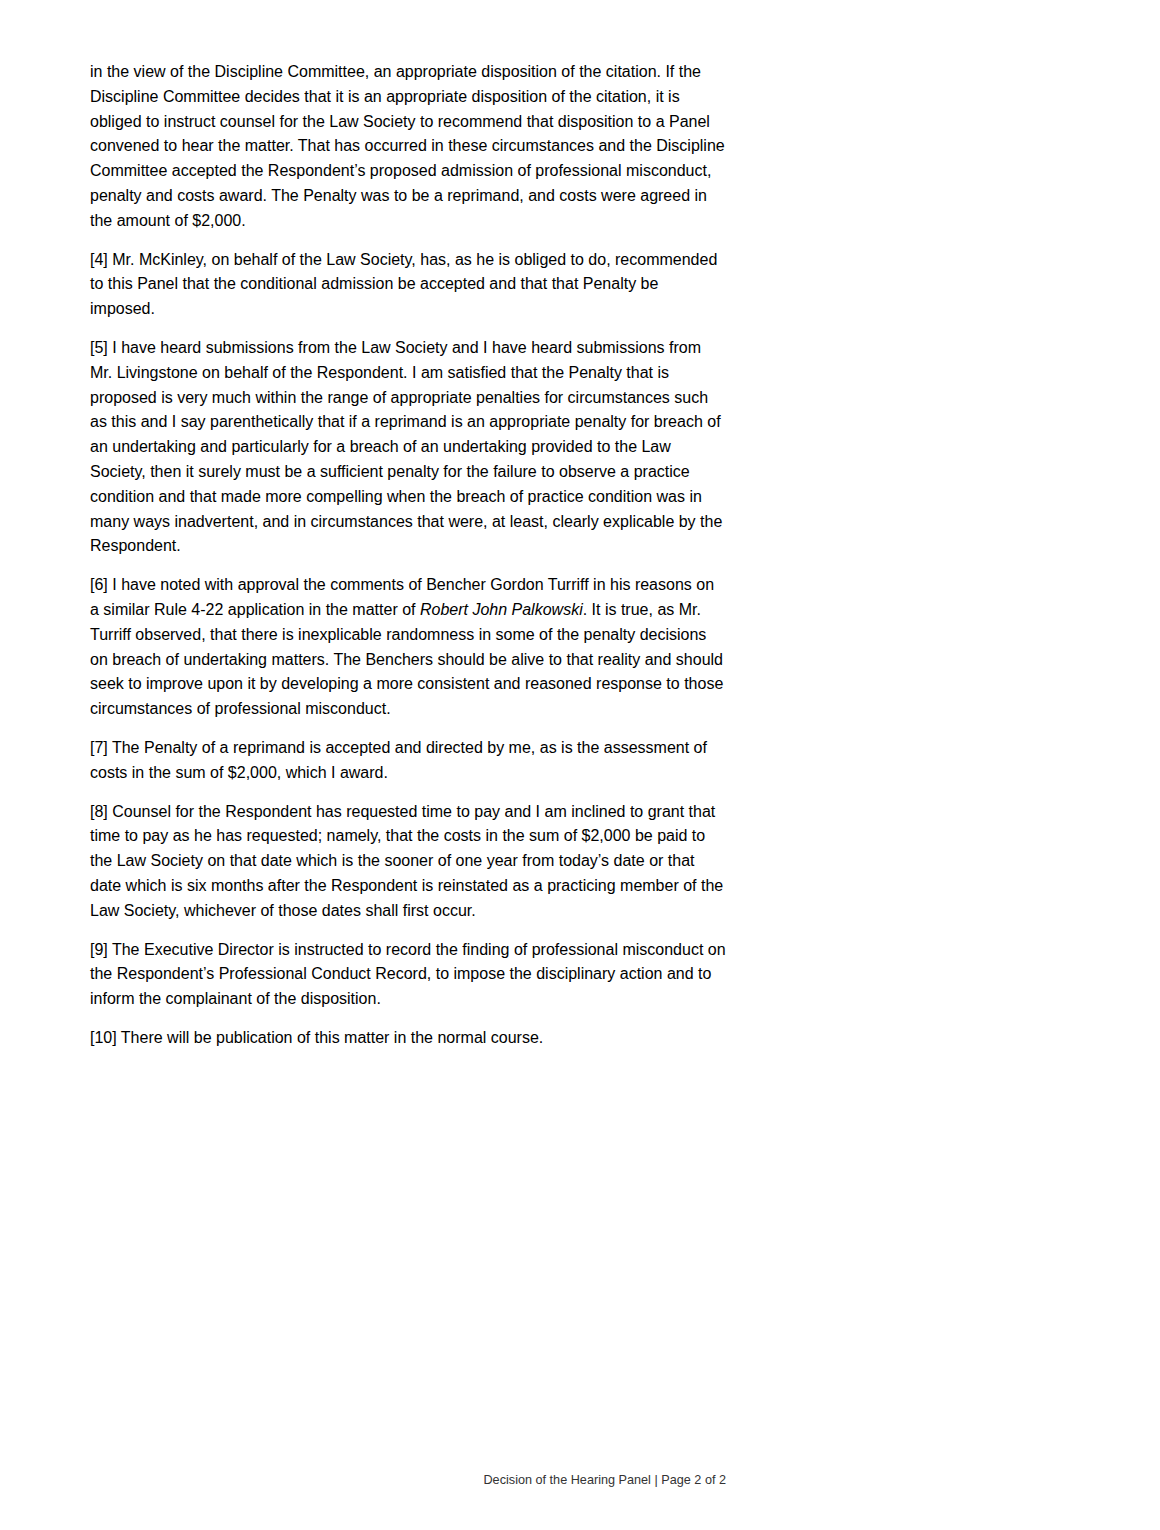in the view of the Discipline Committee, an appropriate disposition of the citation. If the Discipline Committee decides that it is an appropriate disposition of the citation, it is obliged to instruct counsel for the Law Society to recommend that disposition to a Panel convened to hear the matter. That has occurred in these circumstances and the Discipline Committee accepted the Respondent’s proposed admission of professional misconduct, penalty and costs award. The Penalty was to be a reprimand, and costs were agreed in the amount of $2,000.
[4] Mr. McKinley, on behalf of the Law Society, has, as he is obliged to do, recommended to this Panel that the conditional admission be accepted and that that Penalty be imposed.
[5] I have heard submissions from the Law Society and I have heard submissions from Mr. Livingstone on behalf of the Respondent. I am satisfied that the Penalty that is proposed is very much within the range of appropriate penalties for circumstances such as this and I say parenthetically that if a reprimand is an appropriate penalty for breach of an undertaking and particularly for a breach of an undertaking provided to the Law Society, then it surely must be a sufficient penalty for the failure to observe a practice condition and that made more compelling when the breach of practice condition was in many ways inadvertent, and in circumstances that were, at least, clearly explicable by the Respondent.
[6] I have noted with approval the comments of Bencher Gordon Turriff in his reasons on a similar Rule 4-22 application in the matter of Robert John Palkowski. It is true, as Mr. Turriff observed, that there is inexplicable randomness in some of the penalty decisions on breach of undertaking matters. The Benchers should be alive to that reality and should seek to improve upon it by developing a more consistent and reasoned response to those circumstances of professional misconduct.
[7] The Penalty of a reprimand is accepted and directed by me, as is the assessment of costs in the sum of $2,000, which I award.
[8] Counsel for the Respondent has requested time to pay and I am inclined to grant that time to pay as he has requested; namely, that the costs in the sum of $2,000 be paid to the Law Society on that date which is the sooner of one year from today’s date or that date which is six months after the Respondent is reinstated as a practicing member of the Law Society, whichever of those dates shall first occur.
[9] The Executive Director is instructed to record the finding of professional misconduct on the Respondent’s Professional Conduct Record, to impose the disciplinary action and to inform the complainant of the disposition.
[10] There will be publication of this matter in the normal course.
Decision of the Hearing Panel | Page 2 of 2